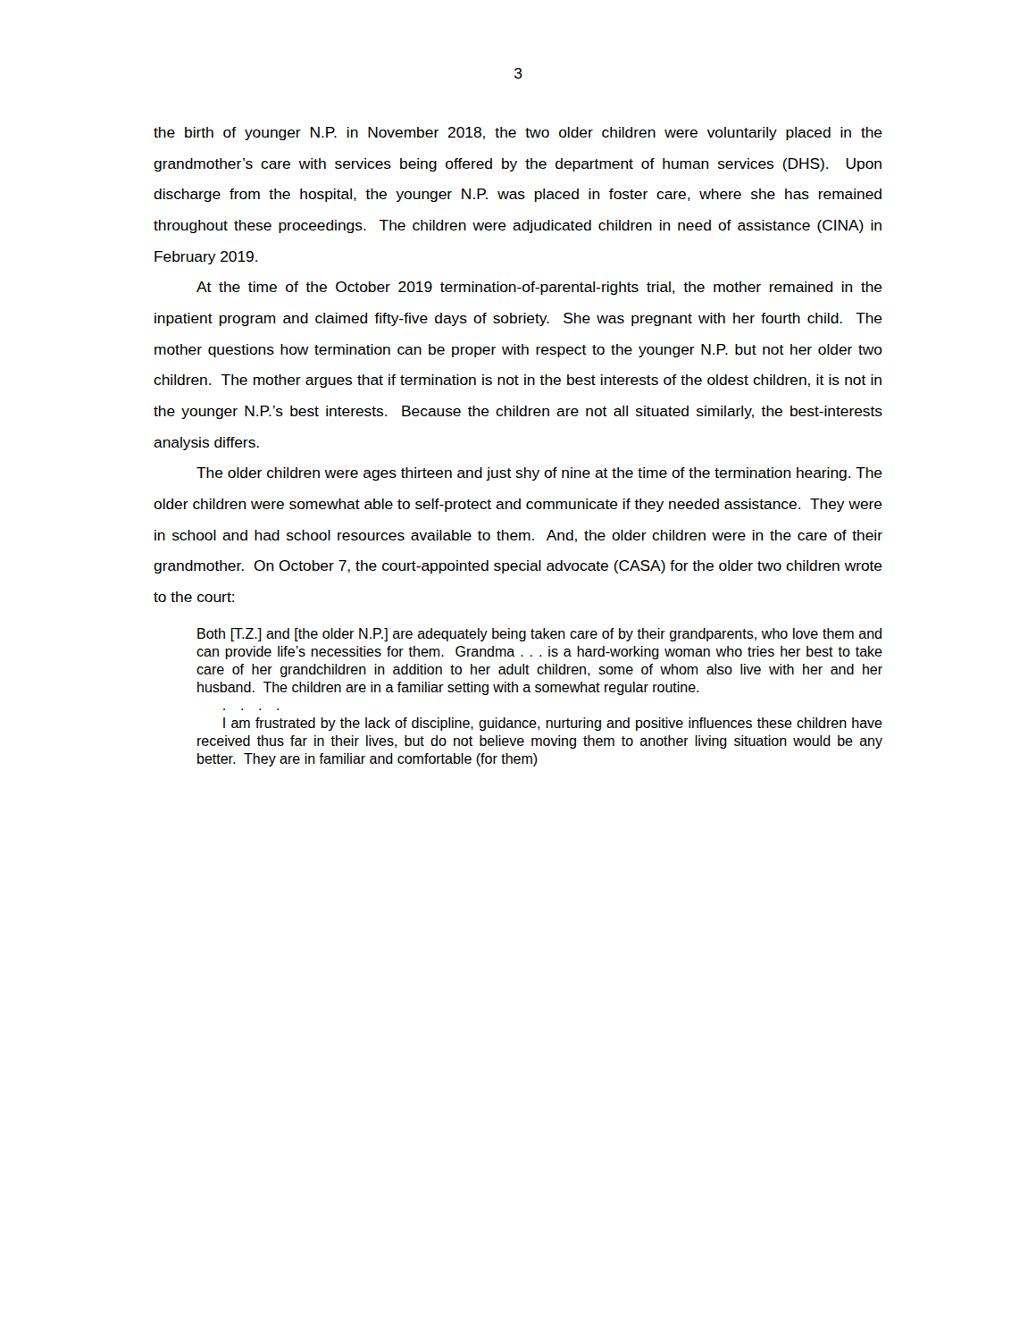3
the birth of younger N.P. in November 2018, the two older children were voluntarily placed in the grandmother’s care with services being offered by the department of human services (DHS). Upon discharge from the hospital, the younger N.P. was placed in foster care, where she has remained throughout these proceedings. The children were adjudicated children in need of assistance (CINA) in February 2019.
At the time of the October 2019 termination-of-parental-rights trial, the mother remained in the inpatient program and claimed fifty-five days of sobriety. She was pregnant with her fourth child. The mother questions how termination can be proper with respect to the younger N.P. but not her older two children. The mother argues that if termination is not in the best interests of the oldest children, it is not in the younger N.P.’s best interests. Because the children are not all situated similarly, the best-interests analysis differs.
The older children were ages thirteen and just shy of nine at the time of the termination hearing. The older children were somewhat able to self-protect and communicate if they needed assistance. They were in school and had school resources available to them. And, the older children were in the care of their grandmother. On October 7, the court-appointed special advocate (CASA) for the older two children wrote to the court:
Both [T.Z.] and [the older N.P.] are adequately being taken care of by their grandparents, who love them and can provide life’s necessities for them. Grandma . . . is a hard-working woman who tries her best to take care of her grandchildren in addition to her adult children, some of whom also live with her and her husband. The children are in a familiar setting with a somewhat regular routine.
. . . .
I am frustrated by the lack of discipline, guidance, nurturing and positive influences these children have received thus far in their lives, but do not believe moving them to another living situation would be any better. They are in familiar and comfortable (for them)